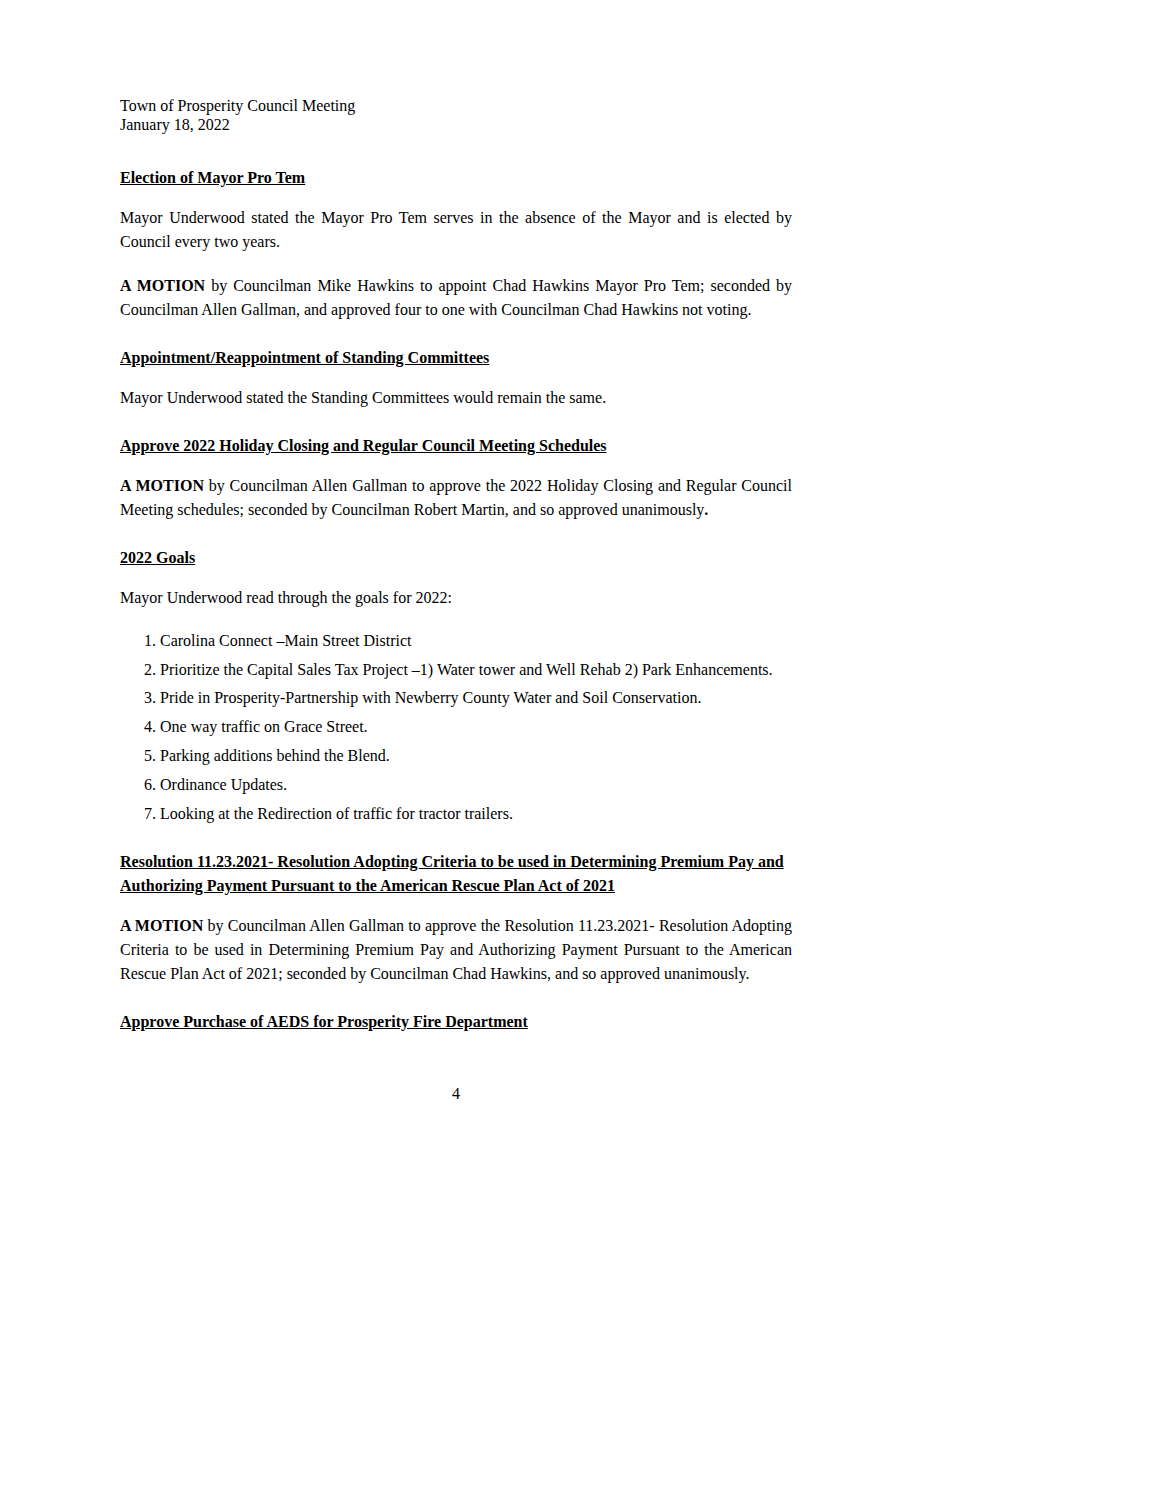Town of Prosperity Council Meeting
January 18, 2022
Election of Mayor Pro Tem
Mayor Underwood stated the Mayor Pro Tem serves in the absence of the Mayor and is elected by Council every two years.
A MOTION by Councilman Mike Hawkins to appoint Chad Hawkins Mayor Pro Tem; seconded by Councilman Allen Gallman, and approved four to one with Councilman Chad Hawkins not voting.
Appointment/Reappointment of Standing Committees
Mayor Underwood stated the Standing Committees would remain the same.
Approve 2022 Holiday Closing and Regular Council Meeting Schedules
A MOTION by Councilman Allen Gallman to approve the 2022 Holiday Closing and Regular Council Meeting schedules; seconded by Councilman Robert Martin, and so approved unanimously.
2022 Goals
Mayor Underwood read through the goals for 2022:
Carolina Connect –Main Street District
Prioritize the Capital Sales Tax Project –1) Water tower and Well Rehab 2) Park Enhancements.
Pride in Prosperity-Partnership with Newberry County Water and Soil Conservation.
One way traffic on Grace Street.
Parking additions behind the Blend.
Ordinance Updates.
Looking at the Redirection of traffic for tractor trailers.
Resolution 11.23.2021- Resolution Adopting Criteria to be used in Determining Premium Pay and Authorizing Payment Pursuant to the American Rescue Plan Act of 2021
A MOTION by Councilman Allen Gallman to approve the Resolution 11.23.2021- Resolution Adopting Criteria to be used in Determining Premium Pay and Authorizing Payment Pursuant to the American Rescue Plan Act of 2021; seconded by Councilman Chad Hawkins, and so approved unanimously.
Approve Purchase of AEDS for Prosperity Fire Department
4